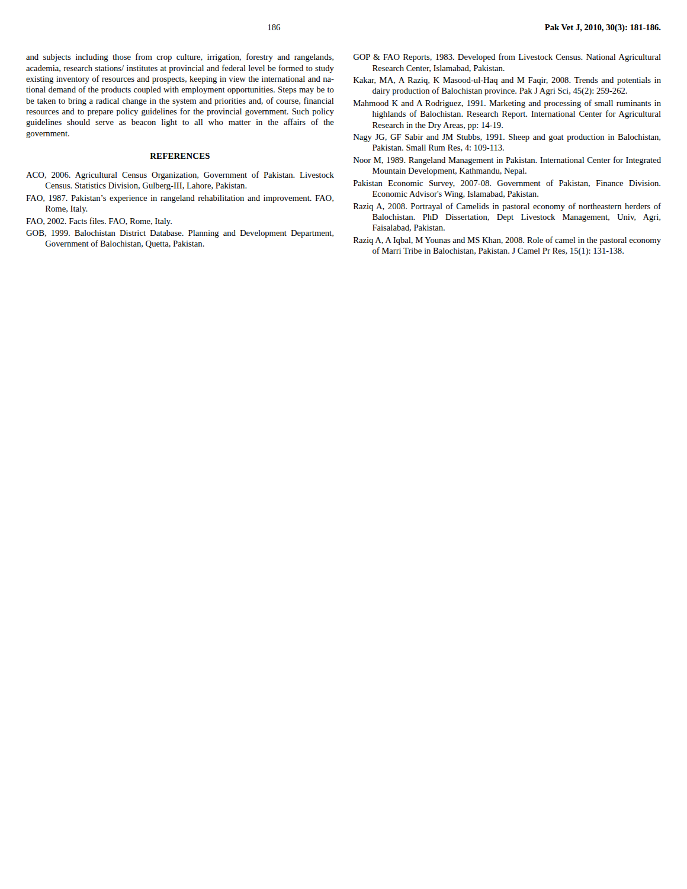186 Pak Vet J, 2010, 30(3): 181-186.
and subjects including those from crop culture, irrigation, forestry and rangelands, academia, research stations/ institutes at provincial and federal level be formed to study existing inventory of resources and prospects, keeping in view the international and national demand of the products coupled with employment opportunities. Steps may be to be taken to bring a radical change in the system and priorities and, of course, financial resources and to prepare policy guidelines for the provincial government. Such policy guidelines should serve as beacon light to all who matter in the affairs of the government.
REFERENCES
ACO, 2006. Agricultural Census Organization, Government of Pakistan. Livestock Census. Statistics Division, Gulberg-III, Lahore, Pakistan.
FAO, 1987. Pakistan’s experience in rangeland rehabilitation and improvement. FAO, Rome, Italy.
FAO, 2002. Facts files. FAO, Rome, Italy.
GOB, 1999. Balochistan District Database. Planning and Development Department, Government of Balochistan, Quetta, Pakistan.
GOP & FAO Reports, 1983. Developed from Livestock Census. National Agricultural Research Center, Islamabad, Pakistan.
Kakar, MA, A Raziq, K Masood-ul-Haq and M Faqir, 2008. Trends and potentials in dairy production of Balochistan province. Pak J Agri Sci, 45(2): 259-262.
Mahmood K and A Rodriguez, 1991. Marketing and processing of small ruminants in highlands of Balochistan. Research Report. International Center for Agricultural Research in the Dry Areas, pp: 14-19.
Nagy JG, GF Sabir and JM Stubbs, 1991. Sheep and goat production in Balochistan, Pakistan. Small Rum Res, 4: 109-113.
Noor M, 1989. Rangeland Management in Pakistan. International Center for Integrated Mountain Development, Kathmandu, Nepal.
Pakistan Economic Survey, 2007-08. Government of Pakistan, Finance Division. Economic Advisor's Wing, Islamabad, Pakistan.
Raziq A, 2008. Portrayal of Camelids in pastoral economy of northeastern herders of Balochistan. PhD Dissertation, Dept Livestock Management, Univ, Agri, Faisalabad, Pakistan.
Raziq A, A Iqbal, M Younas and MS Khan, 2008. Role of camel in the pastoral economy of Marri Tribe in Balochistan, Pakistan. J Camel Pr Res, 15(1): 131-138.